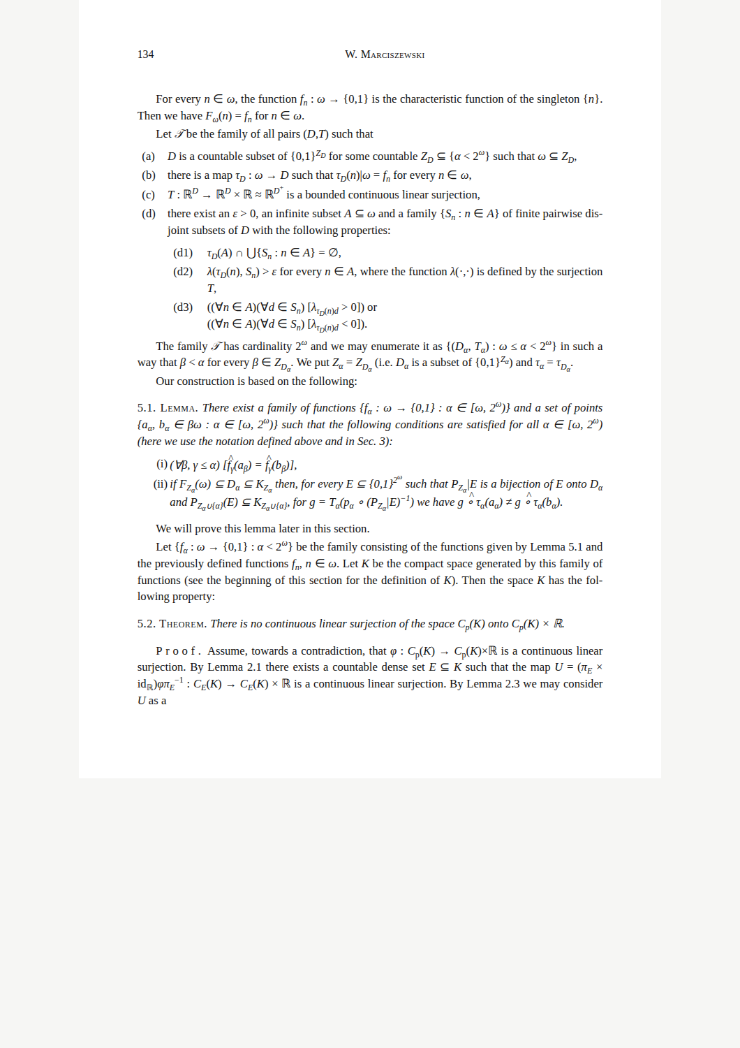134 W. Marciszewski
For every n ∈ ω, the function fn : ω → {0,1} is the characteristic function of the singleton {n}. Then we have Fω(n) = fn for n ∈ ω.
Let 𝒯 be the family of all pairs (D,T) such that
(a) D is a countable subset of {0,1}ZD for some countable ZD ⊆ {α < 2ω} such that ω ⊆ ZD,
(b) there is a map τD : ω → D such that τD(n)|ω = fn for every n ∈ ω,
(c) T : ℝD → ℝD × ℝ ≈ ℝD+ is a bounded continuous linear surjection,
(d) there exist an ε > 0, an infinite subset A ⊆ ω and a family {Sn : n ∈ A} of finite pairwise disjoint subsets of D with the following properties:
(d1) τD(A) ∩ ⋃{Sn : n ∈ A} = ∅,
(d2) λ(τD(n), Sn) > ε for every n ∈ A, where the function λ(·,·) is defined by the surjection T,
(d3) ((∀n ∈ A)(∀d ∈ Sn) [λτD(n)d > 0]) or
((∀n ∈ A)(∀d ∈ Sn) [λτD(n)d < 0]).
The family 𝒯 has cardinality 2ω and we may enumerate it as {(Dα, Tα) : ω ≤ α < 2ω} in such a way that β < α for every β ∈ ZDα. We put Zα = ZDα (i.e. Dα is a subset of {0,1}Zα) and τα = τDα.
Our construction is based on the following:
5.1. Lemma. There exist a family of functions {fα : ω → {0,1} : α ∈ [ω, 2ω)} and a set of points {aα, bα ∈ βω : α ∈ [ω, 2ω)} such that the following conditions are satisfied for all α ∈ [ω, 2ω) (here we use the notation defined above and in Sec. 3):
(i) (∀β, γ ≤ α) [^fγ(aβ) = ^fγ(bβ)],
(ii) if FZα(ω) ⊆ Dα ⊆ KZα then, for every E ⊆ {0,1}2ω such that PZα|E is a bijection of E onto Dα and PZα∪{α}(E) ⊆ KZα∪{α}, for g = Tα(pα ∘ (PZα|E)−1) we have ^g ∘ τα(aα) ≠ ^g ∘ τα(bα).
We will prove this lemma later in this section.
Let {fα : ω → {0,1} : α < 2ω} be the family consisting of the functions given by Lemma 5.1 and the previously defined functions fn, n ∈ ω. Let K be the compact space generated by this family of functions (see the beginning of this section for the definition of K). Then the space K has the following property:
5.2. Theorem. There is no continuous linear surjection of the space Cp(K) onto Cp(K) × ℝ.
Proof. Assume, towards a contradiction, that φ : Cp(K) → Cp(K)×ℝ is a continuous linear surjection. By Lemma 2.1 there exists a countable dense set E ⊆ K such that the map U = (πE × idℝ)φπE−1 : CE(K) → CE(K) × ℝ is a continuous linear surjection. By Lemma 2.3 we may consider U as a